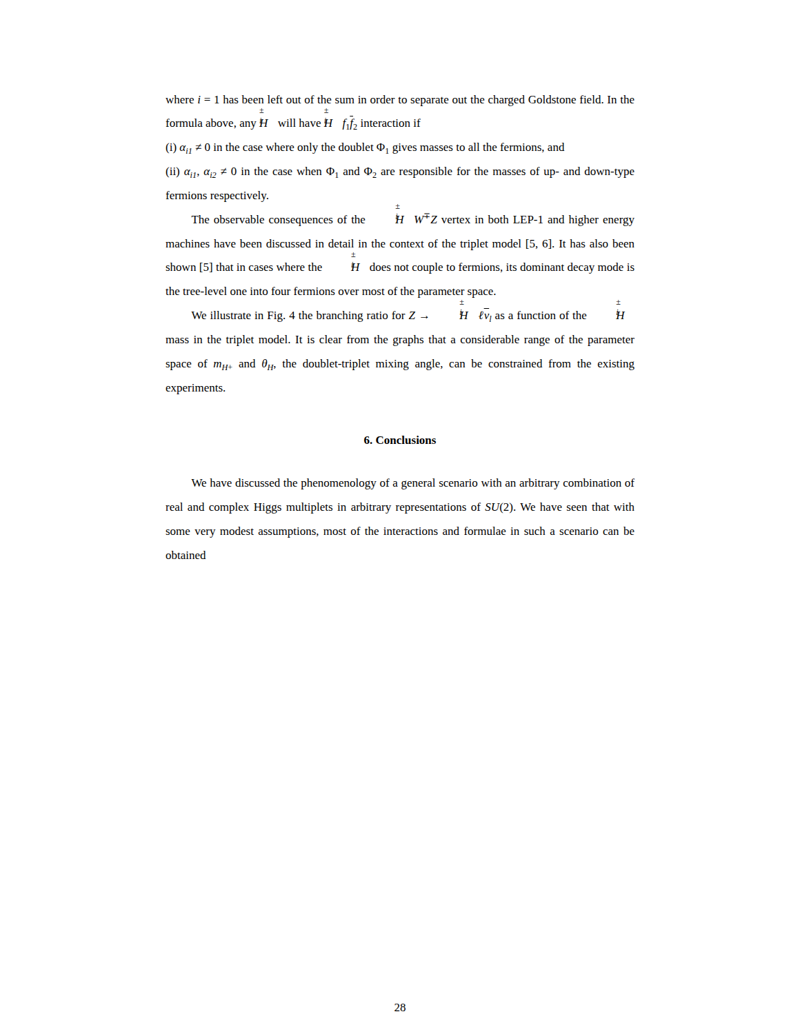where i = 1 has been left out of the sum in order to separate out the charged Goldstone field. In the formula above, any H±i will have H±i f1f2 interaction if
(i) αi1 ≠ 0 in the case where only the doublet Φ1 gives masses to all the fermions, and
(ii) αi1, αi2 ≠ 0 in the case when Φ1 and Φ2 are responsible for the masses of up- and down-type fermions respectively.
The observable consequences of the H±i W∓Z vertex in both LEP-1 and higher energy machines have been discussed in detail in the context of the triplet model [5, 6]. It has also been shown [5] that in cases where the H±i does not couple to fermions, its dominant decay mode is the tree-level one into four fermions over most of the parameter space.
We illustrate in Fig. 4 the branching ratio for Z → H±i ℓνl as a function of the H±i mass in the triplet model. It is clear from the graphs that a considerable range of the parameter space of mH+ and θH, the doublet-triplet mixing angle, can be constrained from the existing experiments.
6. Conclusions
We have discussed the phenomenology of a general scenario with an arbitrary combination of real and complex Higgs multiplets in arbitrary representations of SU(2). We have seen that with some very modest assumptions, most of the interactions and formulae in such a scenario can be obtained
28